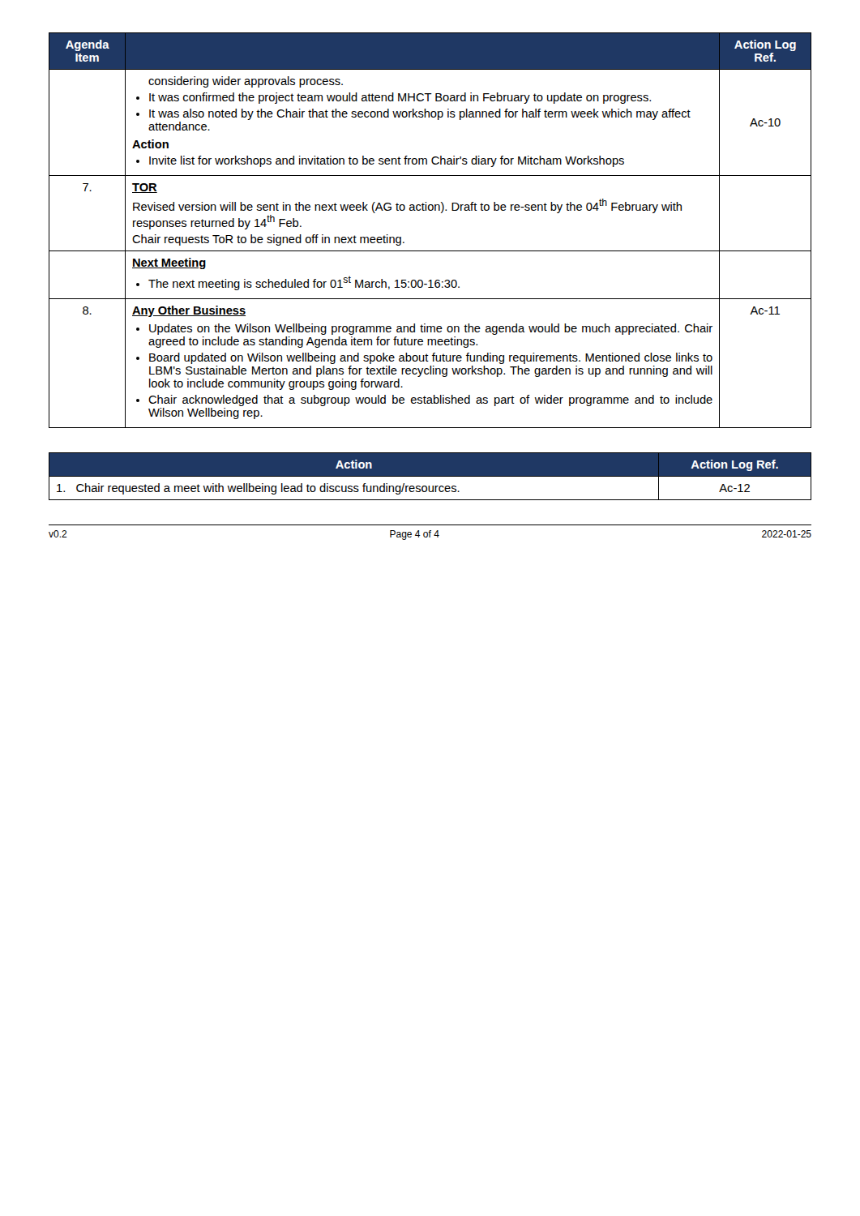| Agenda Item | | Action Log Ref. |
| --- | --- | --- |
| | considering wider approvals process. It was confirmed the project team would attend MHCT Board in February to update on progress. It was also noted by the Chair that the second workshop is planned for half term week which may affect attendance. Action Invite list for workshops and invitation to be sent from Chair's diary for Mitcham Workshops | Ac-10 |
| 7. | TOR Revised version will be sent in the next week (AG to action). Draft to be re-sent by the 04 th February with responses returned by 14 th Feb. Chair requests ToR to be signed off in next meeting. | |
| | Next Meeting The next meeting is scheduled for 01 st March, 15:00-16:30. | |
| 8. | Any Other Business Updates on the Wilson Wellbeing programme and time on the agenda would be much appreciated. Chair agreed to include as standing Agenda item for future meetings. Board updated on Wilson wellbeing and spoke about future funding requirements. Mentioned close links to LBM's Sustainable Merton and plans for textile recycling workshop. The garden is up and running and will look to include community groups going forward. Chair acknowledged that a subgroup would be established as part of wider programme and to include Wilson Wellbeing rep. | Ac-11 |
| Action | Action Log Ref. |
| --- | --- |
| 1. Chair requested a meet with wellbeing lead to discuss funding/resources. | Ac-12 |
v0.2 Page 4 of 4 2022-01-25